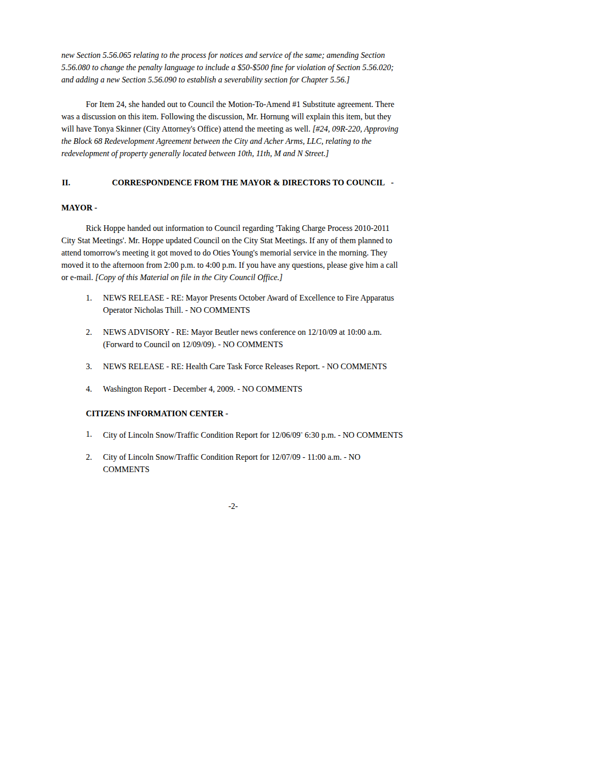new Section 5.56.065 relating to the process for notices and service of the same; amending Section 5.56.080 to change the penalty language to include a $50-$500 fine for violation of Section 5.56.020; and adding a new Section 5.56.090 to establish a severability section for Chapter 5.56.]
For Item 24, she handed out to Council the Motion-To-Amend #1 Substitute agreement. There was a discussion on this item. Following the discussion, Mr. Hornung will explain this item, but they will have Tonya Skinner (City Attorney's Office) attend the meeting as well. [#24, 09R-220, Approving the Block 68 Redevelopment Agreement between the City and Acher Arms, LLC, relating to the redevelopment of property generally located between 10th, 11th, M and N Street.]
| II. | CORRESPONDENCE FROM THE MAYOR & DIRECTORS TO COUNCIL - |
MAYOR -
Rick Hoppe handed out information to Council regarding 'Taking Charge Process 2010-2011 City Stat Meetings'. Mr. Hoppe updated Council on the City Stat Meetings. If any of them planned to attend tomorrow's meeting it got moved to do Oties Young's memorial service in the morning. They moved it to the afternoon from 2:00 p.m. to 4:00 p.m. If you have any questions, please give him a call or e-mail. [Copy of this Material on file in the City Council Office.]
NEWS RELEASE - RE: Mayor Presents October Award of Excellence to Fire Apparatus Operator Nicholas Thill. - NO COMMENTS
NEWS ADVISORY - RE: Mayor Beutler news conference on 12/10/09 at 10:00 a.m. (Forward to Council on 12/09/09). - NO COMMENTS
NEWS RELEASE - RE: Health Care Task Force Releases Report. - NO COMMENTS
Washington Report - December 4, 2009. - NO COMMENTS
CITIZENS INFORMATION CENTER -
City of Lincoln Snow/Traffic Condition Report for 12/06/09- 6:30 p.m. - NO COMMENTS
City of Lincoln Snow/Traffic Condition Report for 12/07/09 - 11:00 a.m. - NO COMMENTS
-2-